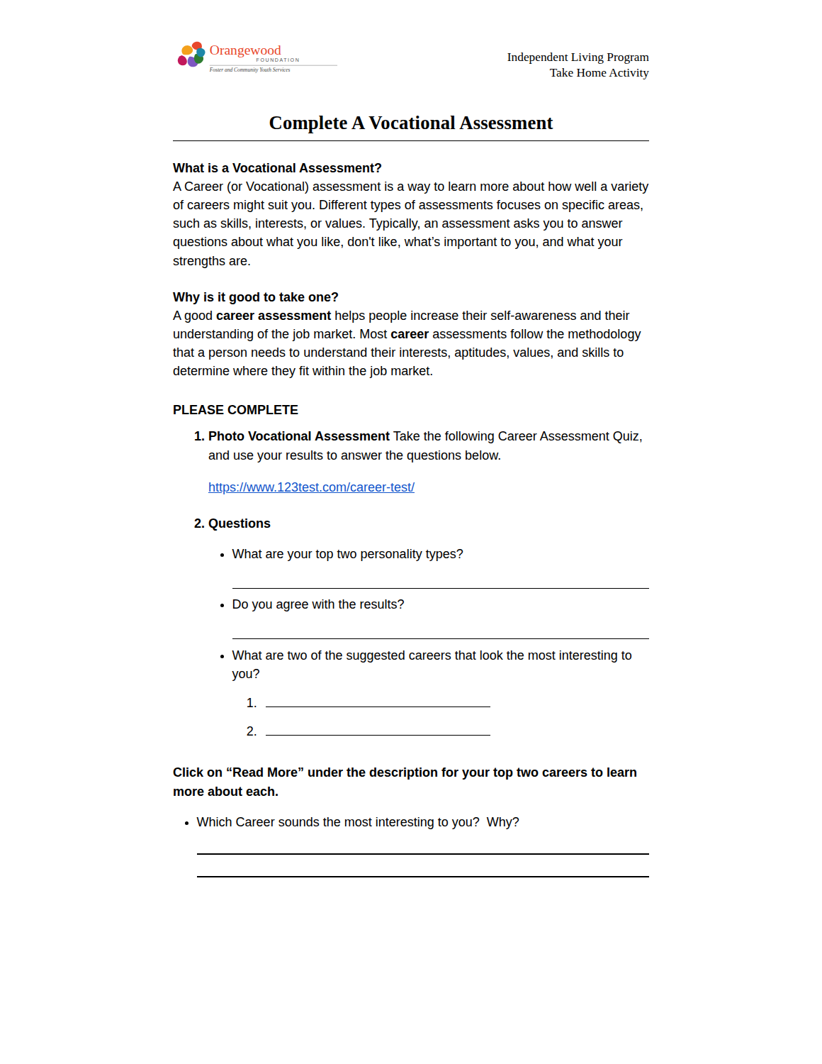Orangewood FOUNDATION Foster and Community Youth Services
Independent Living Program
Take Home Activity
Complete A Vocational Assessment
What is a Vocational Assessment?
A Career (or Vocational) assessment is a way to learn more about how well a variety of careers might suit you. Different types of assessments focuses on specific areas, such as skills, interests, or values. Typically, an assessment asks you to answer questions about what you like, don't like, what’s important to you, and what your strengths are.
Why is it good to take one?
A good career assessment helps people increase their self-awareness and their understanding of the job market. Most career assessments follow the methodology that a person needs to understand their interests, aptitudes, values, and skills to determine where they fit within the job market.
PLEASE COMPLETE
Photo Vocational Assessment Take the following Career Assessment Quiz, and use your results to answer the questions below.
https://www.123test.com/career-test/
Questions
What are your top two personality types?
Do you agree with the results?
What are two of the suggested careers that look the most interesting to you?
Click on “Read More” under the description for your top two careers to learn more about each.
Which Career sounds the most interesting to you? Why?